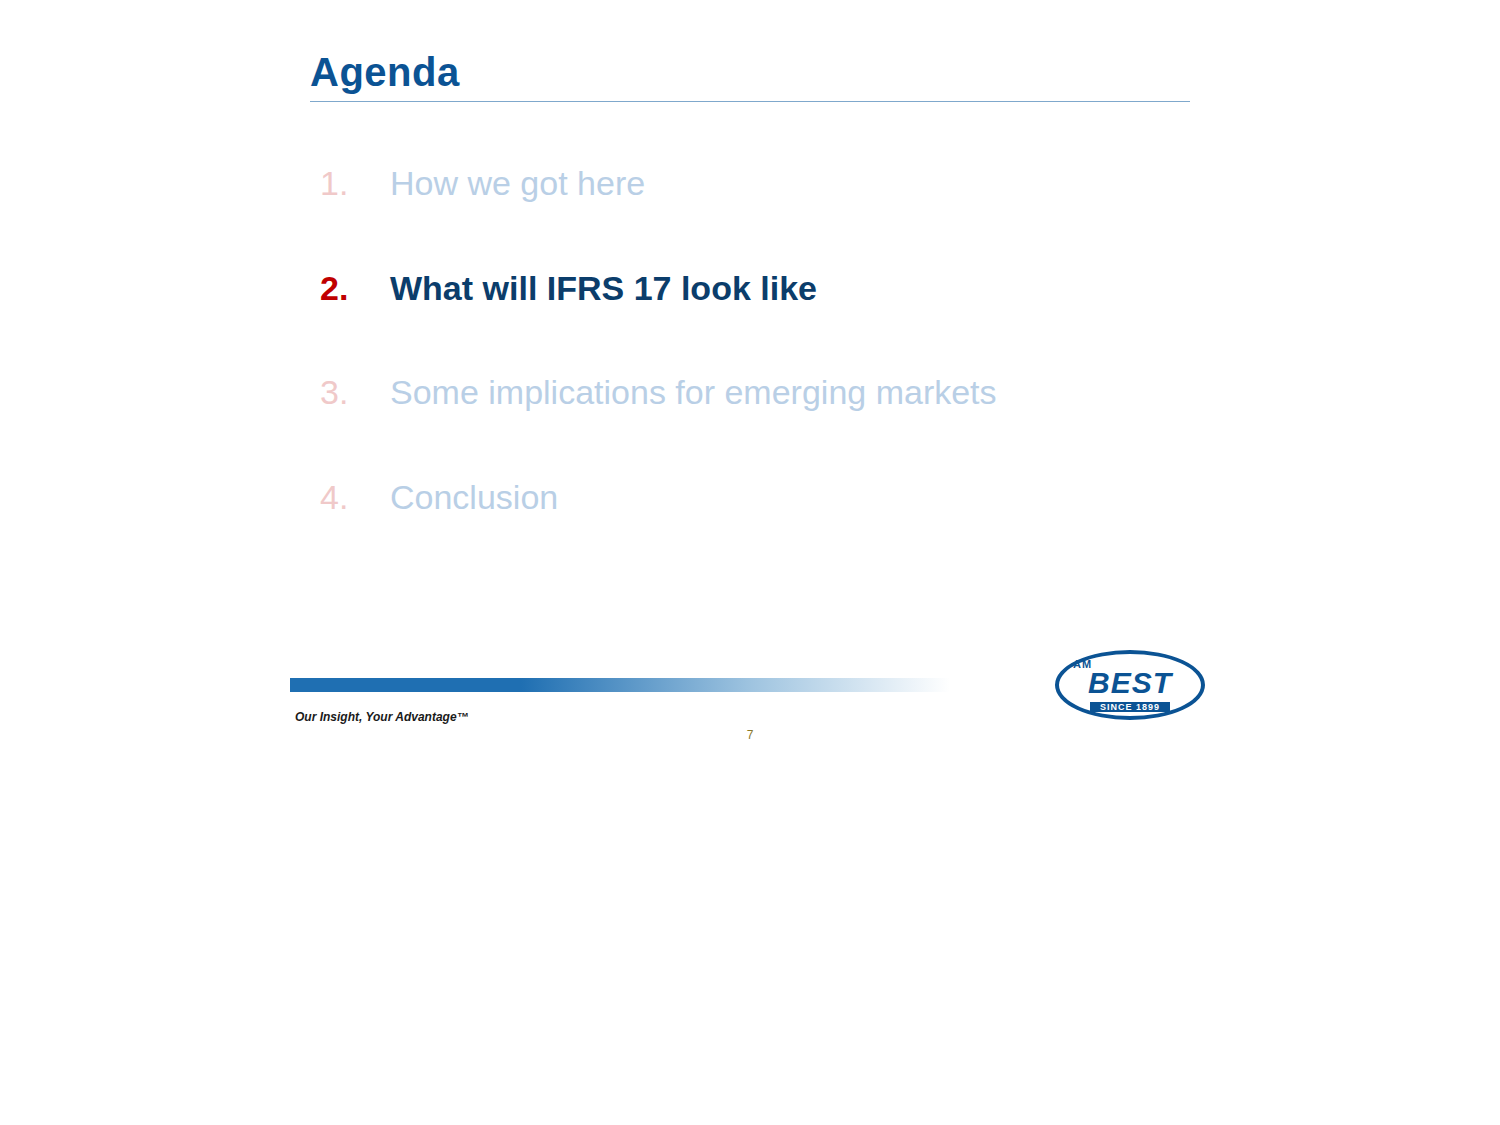Agenda
1. How we got here
2. What will IFRS 17 look like
3. Some implications for emerging markets
4. Conclusion
Our Insight, Your Advantage™
7
AM
BEST
SINCE 1899